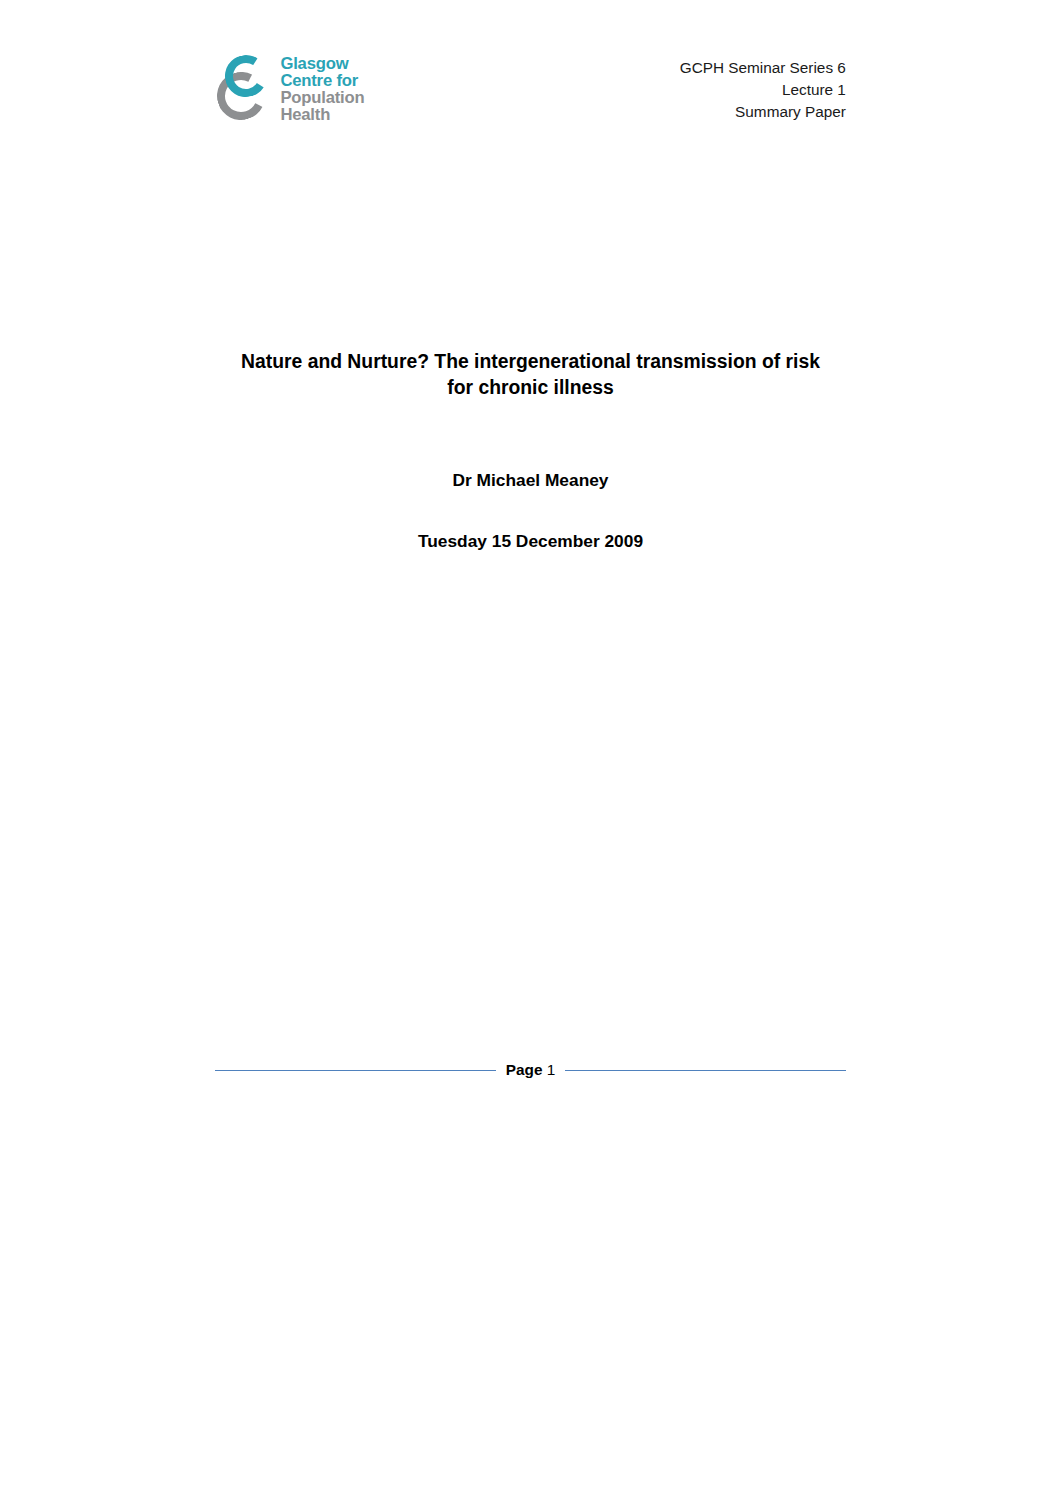Glasgow Centre for Population Health
GCPH Seminar Series 6
Lecture 1
Summary Paper
Nature and Nurture? The intergenerational transmission of risk for chronic illness
Dr Michael Meaney
Tuesday 15 December 2009
Page 1